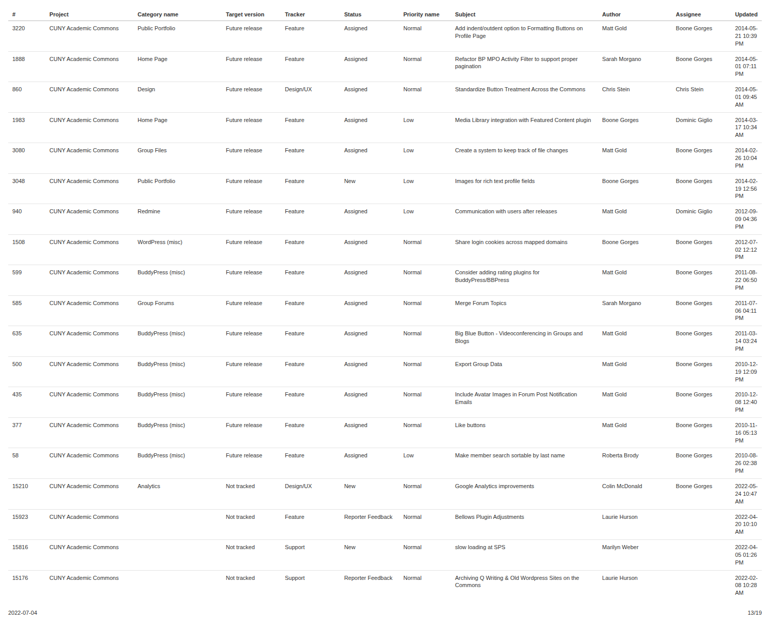| # | Project | Category name | Target version | Tracker | Status | Priority name | Subject | Author | Assignee | Updated |
| --- | --- | --- | --- | --- | --- | --- | --- | --- | --- | --- |
| 3220 | CUNY Academic Commons | Public Portfolio | Future release | Feature | Assigned | Normal | Add indent/outdent option to Formatting Buttons on Profile Page | Matt Gold | Boone Gorges | 2014-05-21 10:39 PM |
| 1888 | CUNY Academic Commons | Home Page | Future release | Feature | Assigned | Normal | Refactor BP MPO Activity Filter to support proper pagination | Sarah Morgano | Boone Gorges | 2014-05-01 07:11 PM |
| 860 | CUNY Academic Commons | Design | Future release | Design/UX | Assigned | Normal | Standardize Button Treatment Across the Commons | Chris Stein | Chris Stein | 2014-05-01 09:45 AM |
| 1983 | CUNY Academic Commons | Home Page | Future release | Feature | Assigned | Low | Media Library integration with Featured Content plugin | Boone Gorges | Dominic Giglio | 2014-03-17 10:34 AM |
| 3080 | CUNY Academic Commons | Group Files | Future release | Feature | Assigned | Low | Create a system to keep track of file changes | Matt Gold | Boone Gorges | 2014-02-26 10:04 PM |
| 3048 | CUNY Academic Commons | Public Portfolio | Future release | Feature | New | Low | Images for rich text profile fields | Boone Gorges | Boone Gorges | 2014-02-19 12:56 PM |
| 940 | CUNY Academic Commons | Redmine | Future release | Feature | Assigned | Low | Communication with users after releases | Matt Gold | Dominic Giglio | 2012-09-09 04:36 PM |
| 1508 | CUNY Academic Commons | WordPress (misc) | Future release | Feature | Assigned | Normal | Share login cookies across mapped domains | Boone Gorges | Boone Gorges | 2012-07-02 12:12 PM |
| 599 | CUNY Academic Commons | BuddyPress (misc) | Future release | Feature | Assigned | Normal | Consider adding rating plugins for BuddyPress/BBPress | Matt Gold | Boone Gorges | 2011-08-22 06:50 PM |
| 585 | CUNY Academic Commons | Group Forums | Future release | Feature | Assigned | Normal | Merge Forum Topics | Sarah Morgano | Boone Gorges | 2011-07-06 04:11 PM |
| 635 | CUNY Academic Commons | BuddyPress (misc) | Future release | Feature | Assigned | Normal | Big Blue Button - Videoconferencing in Groups and Blogs | Matt Gold | Boone Gorges | 2011-03-14 03:24 PM |
| 500 | CUNY Academic Commons | BuddyPress (misc) | Future release | Feature | Assigned | Normal | Export Group Data | Matt Gold | Boone Gorges | 2010-12-19 12:09 PM |
| 435 | CUNY Academic Commons | BuddyPress (misc) | Future release | Feature | Assigned | Normal | Include Avatar Images in Forum Post Notification Emails | Matt Gold | Boone Gorges | 2010-12-08 12:40 PM |
| 377 | CUNY Academic Commons | BuddyPress (misc) | Future release | Feature | Assigned | Normal | Like buttons | Matt Gold | Boone Gorges | 2010-11-16 05:13 PM |
| 58 | CUNY Academic Commons | BuddyPress (misc) | Future release | Feature | Assigned | Low | Make member search sortable by last name | Roberta Brody | Boone Gorges | 2010-08-26 02:38 PM |
| 15210 | CUNY Academic Commons | Analytics | Not tracked | Design/UX | New | Normal | Google Analytics improvements | Colin McDonald | Boone Gorges | 2022-05-24 10:47 AM |
| 15923 | CUNY Academic Commons | | Not tracked | Feature | Reporter Feedback | Normal | Bellows Plugin Adjustments | Laurie Hurson | | 2022-04-20 10:10 AM |
| 15816 | CUNY Academic Commons | | Not tracked | Support | New | Normal | slow loading at SPS | Marilyn Weber | | 2022-04-05 01:26 PM |
| 15176 | CUNY Academic Commons | | Not tracked | Support | Reporter Feedback | Normal | Archiving Q Writing & Old Wordpress Sites on the Commons | Laurie Hurson | | 2022-02-08 10:28 AM |
2022-07-04 13/19